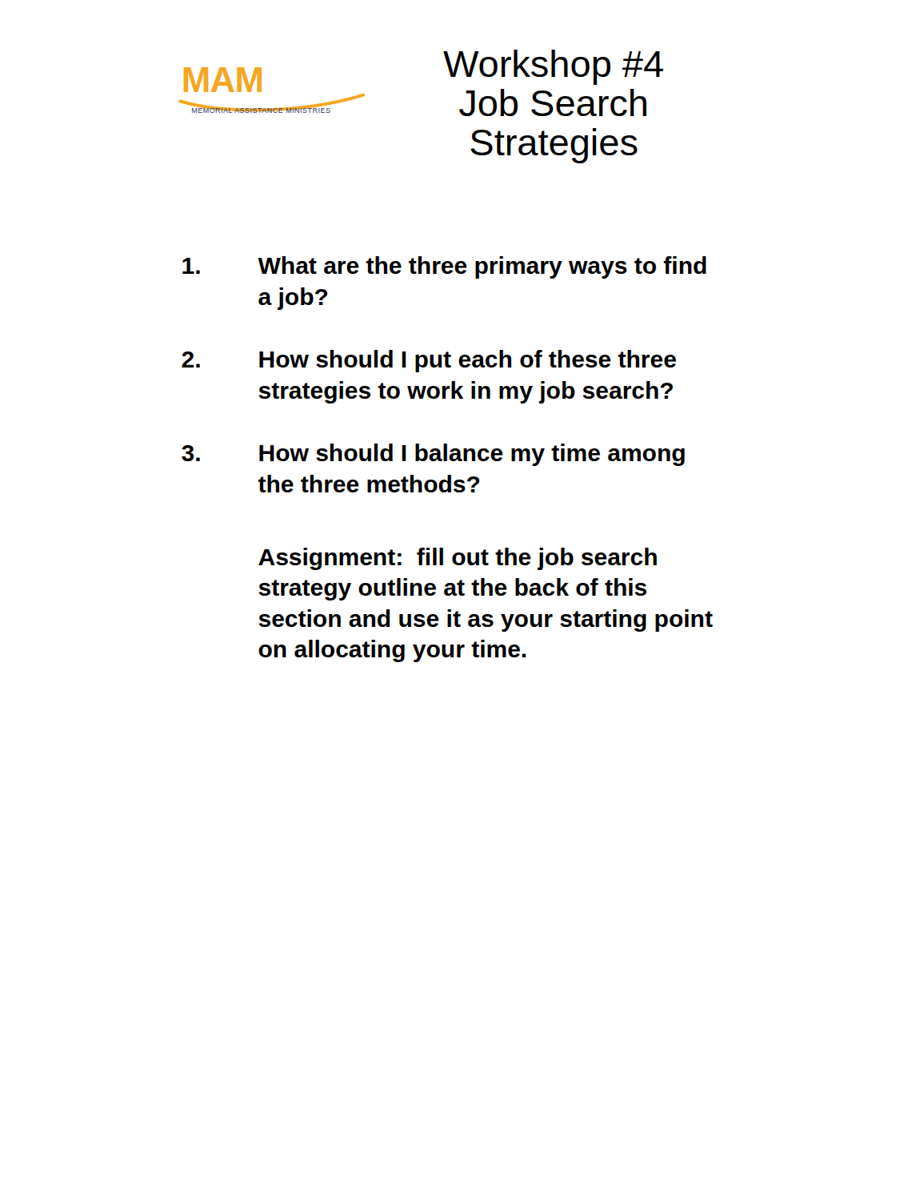MAM MEMORIAL ASSISTANCE MINISTRIES
Workshop #4 Job Search Strategies
1. What are the three primary ways to find a job?
2. How should I put each of these three strategies to work in my job search?
3. How should I balance my time among the three methods?
Assignment: fill out the job search strategy outline at the back of this section and use it as your starting point on allocating your time.